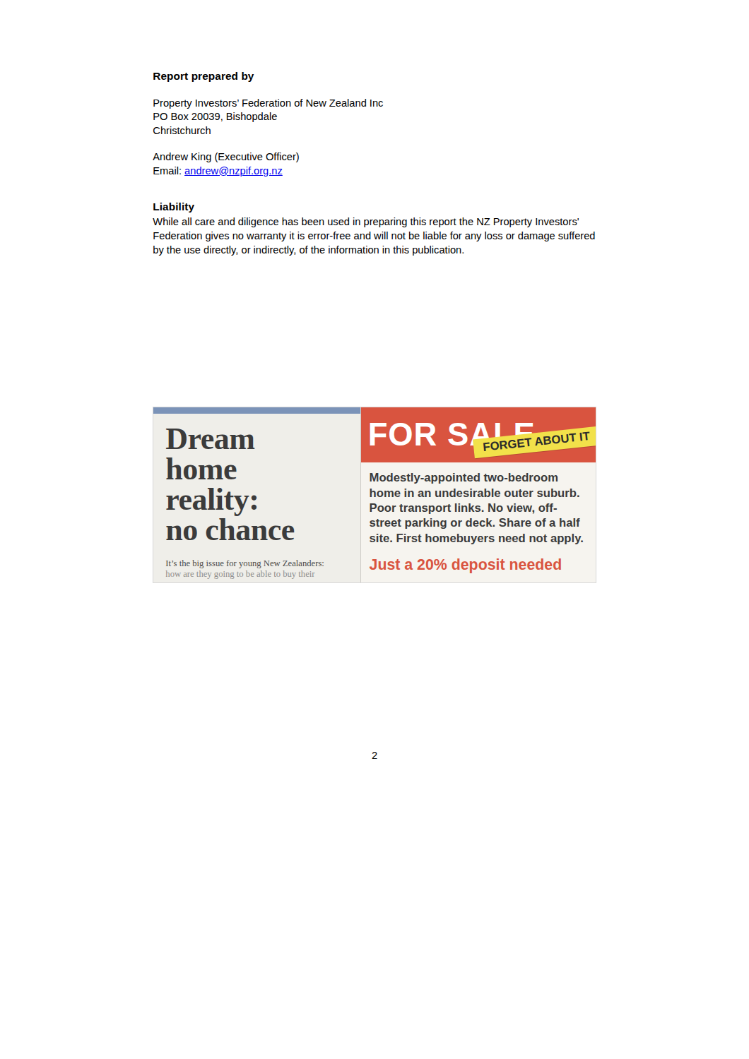Report prepared by
Property Investors’ Federation of New Zealand Inc
PO Box 20039, Bishopdale
Christchurch
Andrew King (Executive Officer)
Email: andrew@nzpif.org.nz
Liability
While all care and diligence has been used in preparing this report the NZ Property Investors' Federation gives no warranty it is error-free and will not be liable for any loss or damage suffered by the use directly, or indirectly, of the information in this publication.
Dream
home
reality:
no chance
It’s the big issue for young New Zealanders: how are they going to be able to buy their
FOR SALE
FORGET ABOUT IT
Modestly-appointed two-bedroom home in an undesirable outer suburb. Poor transport links. No view, off-street parking or deck. Share of a half site. First homebuyers need not apply.
Just a 20% deposit needed
2